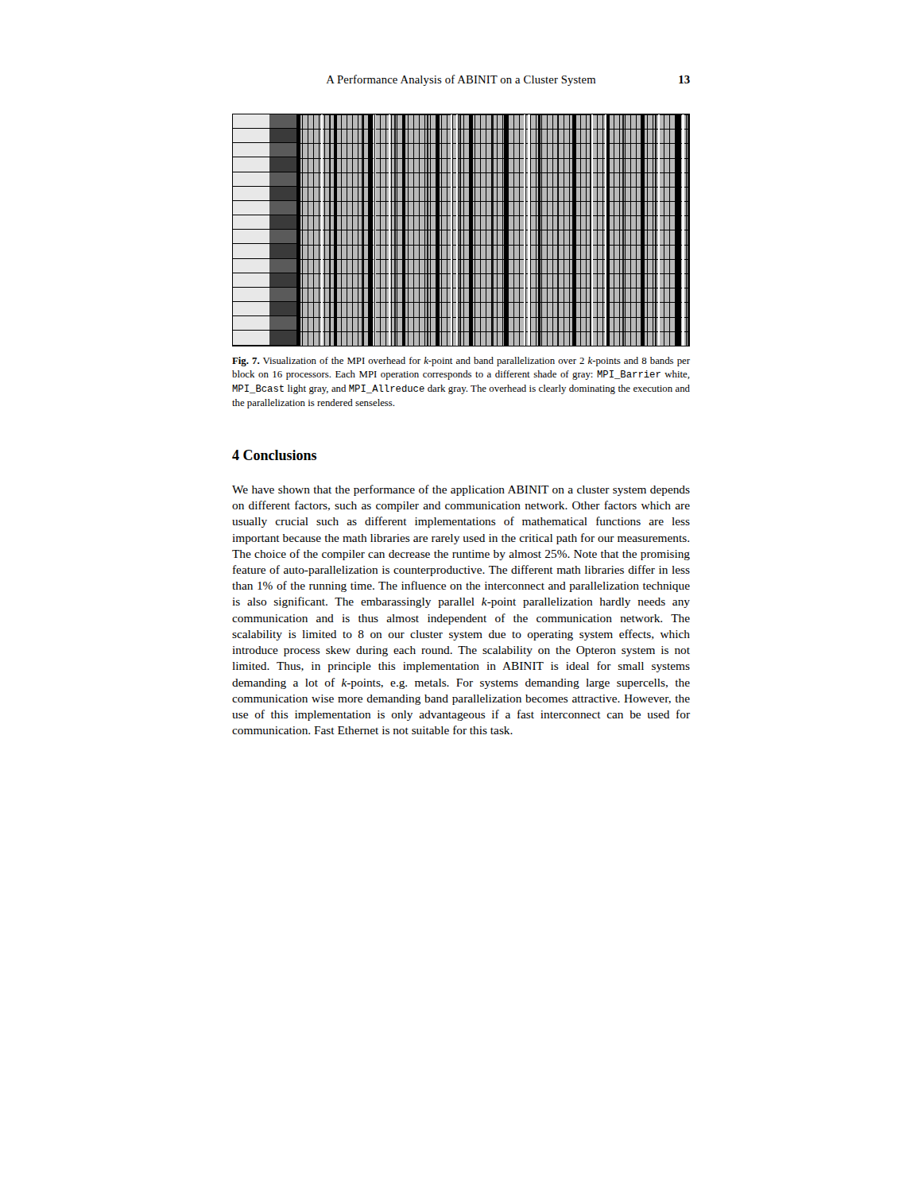A Performance Analysis of ABINIT on a Cluster System 13
Fig. 7. Visualization of the MPI overhead for k-point and band parallelization over 2 k-points and 8 bands per block on 16 processors. Each MPI operation corresponds to a different shade of gray: MPI_Barrier white, MPI_Bcast light gray, and MPI_Allreduce dark gray. The overhead is clearly dominating the execution and the parallelization is rendered senseless.
4 Conclusions
We have shown that the performance of the application ABINIT on a cluster system depends on different factors, such as compiler and communication network. Other factors which are usually crucial such as different implementations of mathematical functions are less important because the math libraries are rarely used in the critical path for our measurements. The choice of the compiler can decrease the runtime by almost 25%. Note that the promising feature of auto-parallelization is counterproductive. The different math libraries differ in less than 1% of the running time. The influence on the interconnect and parallelization technique is also significant. The embarassingly parallel k-point parallelization hardly needs any communication and is thus almost independent of the communication network. The scalability is limited to 8 on our cluster system due to operating system effects, which introduce process skew during each round. The scalability on the Opteron system is not limited. Thus, in principle this implementation in ABINIT is ideal for small systems demanding a lot of k-points, e.g. metals. For systems demanding large supercells, the communication wise more demanding band parallelization becomes attractive. However, the use of this implementation is only advantageous if a fast interconnect can be used for communication. Fast Ethernet is not suitable for this task.